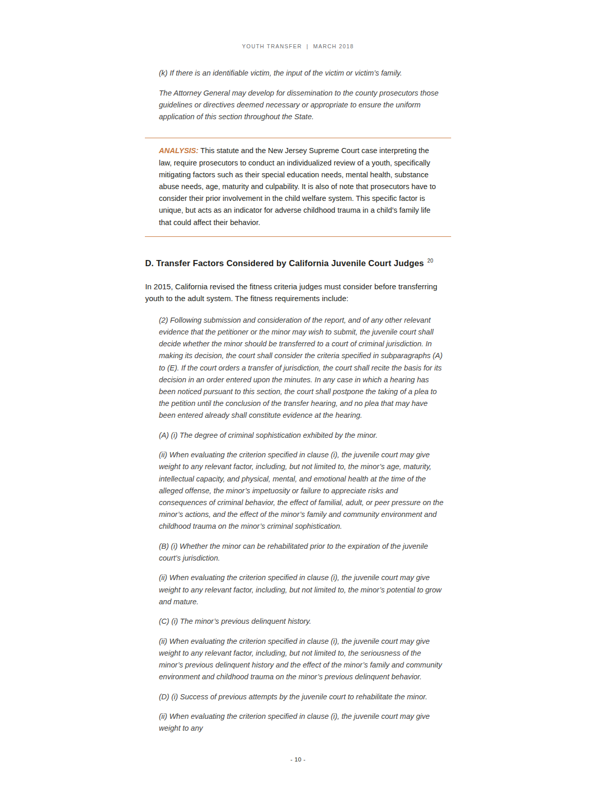Youth Transfer | March 2018
(k) If there is an identifiable victim, the input of the victim or victim’s family.
The Attorney General may develop for dissemination to the county prosecutors those guidelines or directives deemed necessary or appropriate to ensure the uniform application of this section throughout the State.
ANALYSIS: This statute and the New Jersey Supreme Court case interpreting the law, require prosecutors to conduct an individualized review of a youth, specifically mitigating factors such as their special education needs, mental health, substance abuse needs, age, maturity and culpability. It is also of note that prosecutors have to consider their prior involvement in the child welfare system. This specific factor is unique, but acts as an indicator for adverse childhood trauma in a child’s family life that could affect their behavior.
D. Transfer Factors Considered by California Juvenile Court Judges 20
In 2015, California revised the fitness criteria judges must consider before transferring youth to the adult system. The fitness requirements include:
(2) Following submission and consideration of the report, and of any other relevant evidence that the petitioner or the minor may wish to submit, the juvenile court shall decide whether the minor should be transferred to a court of criminal jurisdiction. In making its decision, the court shall consider the criteria specified in subparagraphs (A) to (E). If the court orders a transfer of jurisdiction, the court shall recite the basis for its decision in an order entered upon the minutes. In any case in which a hearing has been noticed pursuant to this section, the court shall postpone the taking of a plea to the petition until the conclusion of the transfer hearing, and no plea that may have been entered already shall constitute evidence at the hearing.
(A) (i) The degree of criminal sophistication exhibited by the minor.
(ii) When evaluating the criterion specified in clause (i), the juvenile court may give weight to any relevant factor, including, but not limited to, the minor’s age, maturity, intellectual capacity, and physical, mental, and emotional health at the time of the alleged offense, the minor’s impetuosity or failure to appreciate risks and consequences of criminal behavior, the effect of familial, adult, or peer pressure on the minor’s actions, and the effect of the minor’s family and community environment and childhood trauma on the minor’s criminal sophistication.
(B) (i) Whether the minor can be rehabilitated prior to the expiration of the juvenile court’s jurisdiction.
(ii) When evaluating the criterion specified in clause (i), the juvenile court may give weight to any relevant factor, including, but not limited to, the minor’s potential to grow and mature.
(C) (i) The minor’s previous delinquent history.
(ii) When evaluating the criterion specified in clause (i), the juvenile court may give weight to any relevant factor, including, but not limited to, the seriousness of the minor’s previous delinquent history and the effect of the minor’s family and community environment and childhood trauma on the minor’s previous delinquent behavior.
(D) (i) Success of previous attempts by the juvenile court to rehabilitate the minor.
(ii) When evaluating the criterion specified in clause (i), the juvenile court may give weight to any
- 10 -